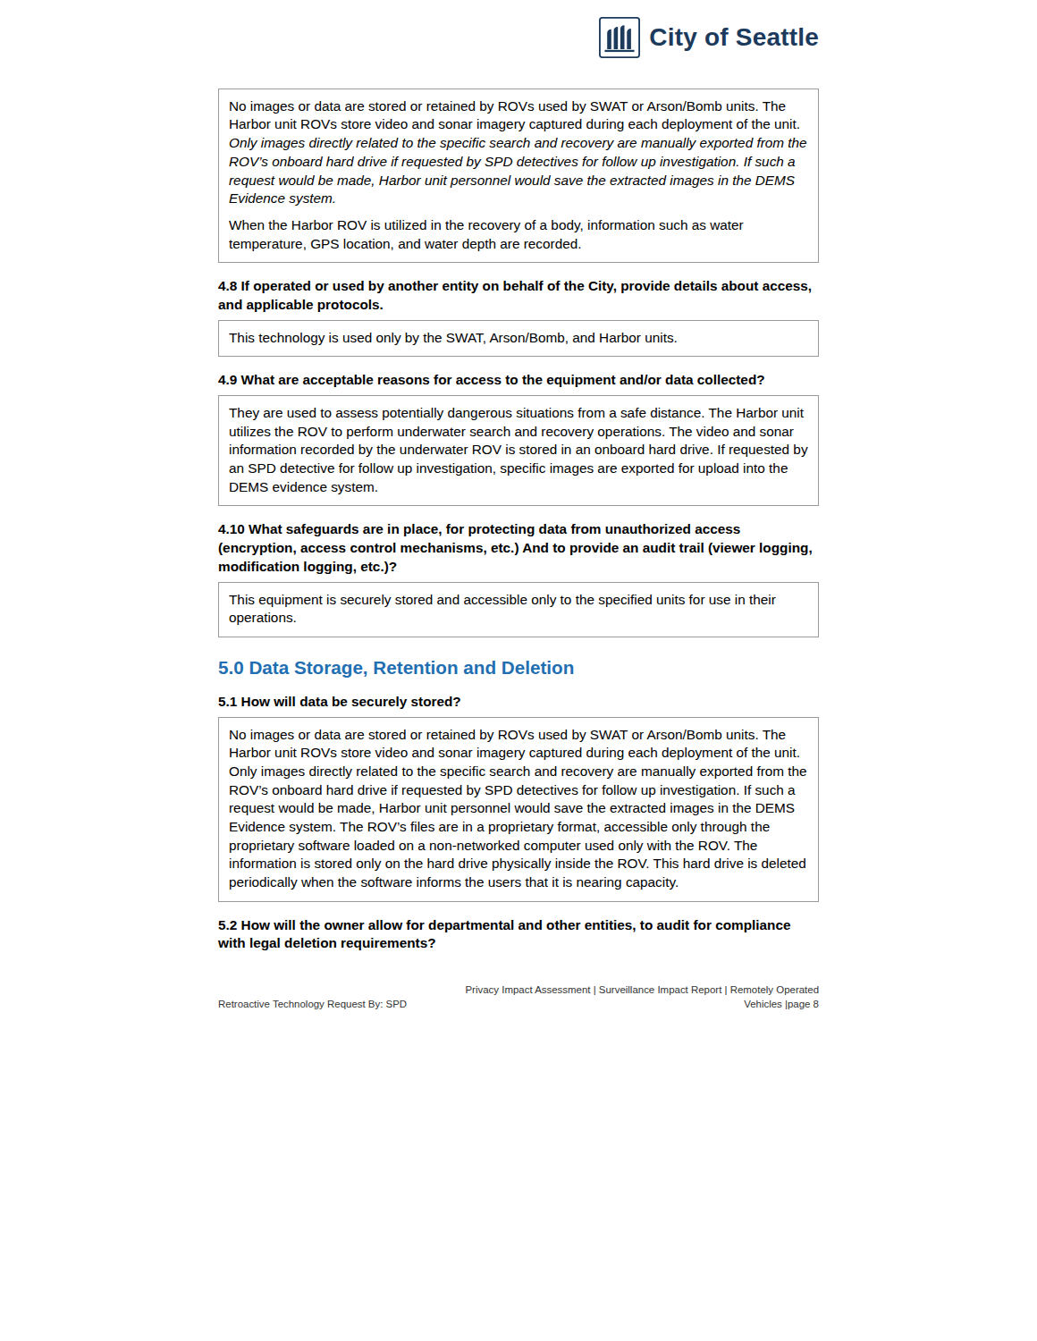City of Seattle
No images or data are stored or retained by ROVs used by SWAT or Arson/Bomb units. The Harbor unit ROVs store video and sonar imagery captured during each deployment of the unit. Only images directly related to the specific search and recovery are manually exported from the ROV’s onboard hard drive if requested by SPD detectives for follow up investigation. If such a request would be made, Harbor unit personnel would save the extracted images in the DEMS Evidence system.
When the Harbor ROV is utilized in the recovery of a body, information such as water temperature, GPS location, and water depth are recorded.
4.8 If operated or used by another entity on behalf of the City, provide details about access, and applicable protocols.
This technology is used only by the SWAT, Arson/Bomb, and Harbor units.
4.9 What are acceptable reasons for access to the equipment and/or data collected?
They are used to assess potentially dangerous situations from a safe distance. The Harbor unit utilizes the ROV to perform underwater search and recovery operations. The video and sonar information recorded by the underwater ROV is stored in an onboard hard drive. If requested by an SPD detective for follow up investigation, specific images are exported for upload into the DEMS evidence system.
4.10 What safeguards are in place, for protecting data from unauthorized access (encryption, access control mechanisms, etc.) And to provide an audit trail (viewer logging, modification logging, etc.)?
This equipment is securely stored and accessible only to the specified units for use in their operations.
5.0 Data Storage, Retention and Deletion
5.1 How will data be securely stored?
No images or data are stored or retained by ROVs used by SWAT or Arson/Bomb units. The Harbor unit ROVs store video and sonar imagery captured during each deployment of the unit. Only images directly related to the specific search and recovery are manually exported from the ROV’s onboard hard drive if requested by SPD detectives for follow up investigation. If such a request would be made, Harbor unit personnel would save the extracted images in the DEMS Evidence system. The ROV’s files are in a proprietary format, accessible only through the proprietary software loaded on a non-networked computer used only with the ROV. The information is stored only on the hard drive physically inside the ROV. This hard drive is deleted periodically when the software informs the users that it is nearing capacity.
5.2 How will the owner allow for departmental and other entities, to audit for compliance with legal deletion requirements?
Retroactive Technology Request By: SPD
Privacy Impact Assessment | Surveillance Impact Report | Remotely Operated Vehicles |page 8